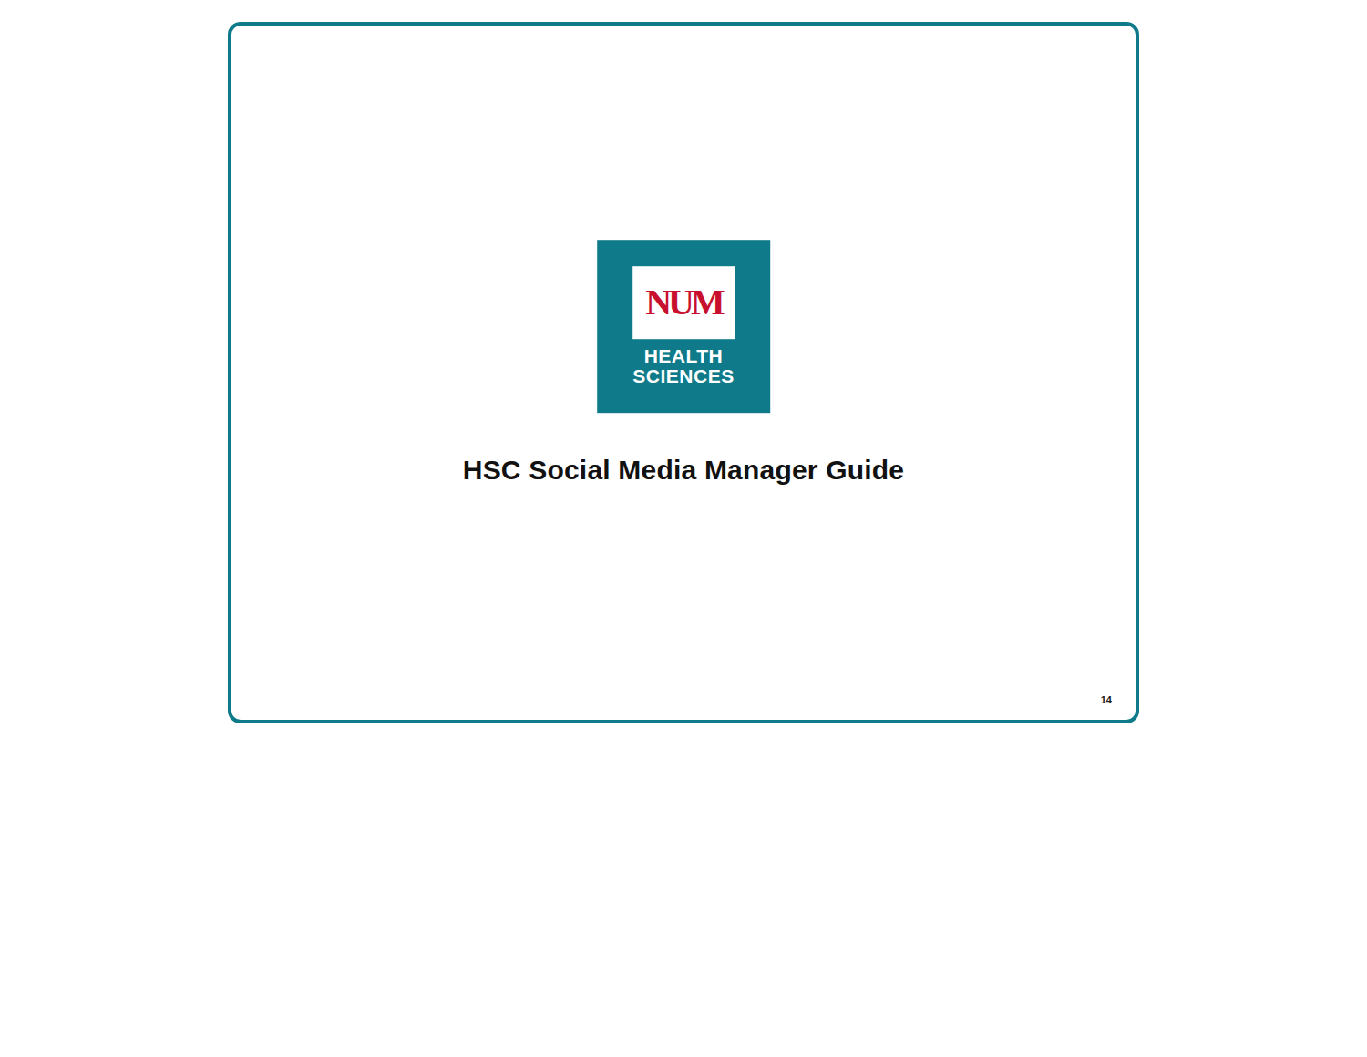NUM
HEALTH SCIENCES
HSC Social Media Manager Guide
14